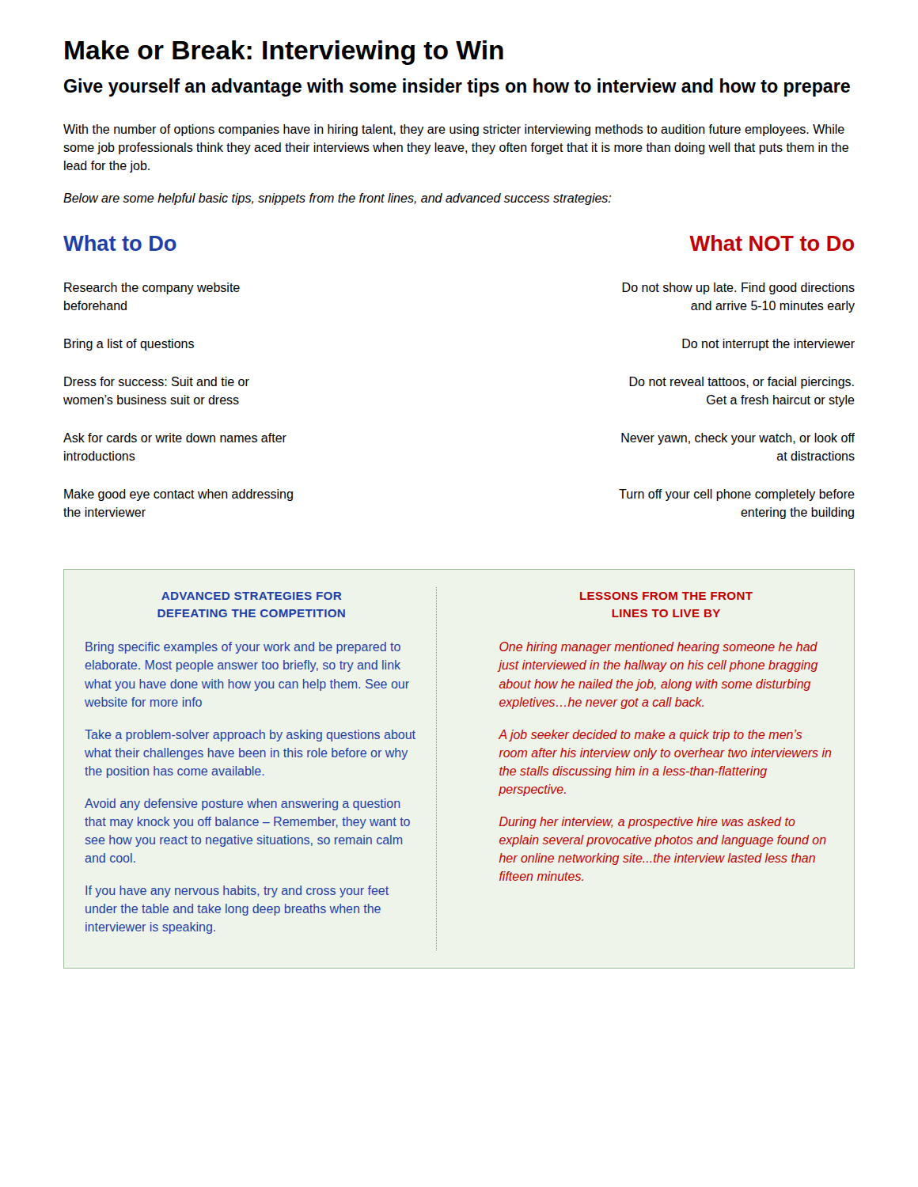Make or Break: Interviewing to Win
Give yourself an advantage with some insider tips on how to interview and how to prepare
With the number of options companies have in hiring talent, they are using stricter interviewing methods to audition future employees. While some job professionals think they aced their interviews when they leave, they often forget that it is more than doing well that puts them in the lead for the job.
Below are some helpful basic tips, snippets from the front lines, and advanced success strategies:
What to Do
Research the company website beforehand
Bring a list of questions
Dress for success: Suit and tie or women’s business suit or dress
Ask for cards or write down names after introductions
Make good eye contact when addressing the interviewer
What NOT to Do
Do not show up late. Find good directions and arrive 5-10 minutes early
Do not interrupt the interviewer
Do not reveal tattoos, or facial piercings. Get a fresh haircut or style
Never yawn, check your watch, or look off at distractions
Turn off your cell phone completely before entering the building
Advanced Strategies for
Defeating the Competition
Bring specific examples of your work and be prepared to elaborate. Most people answer too briefly, so try and link what you have done with how you can help them. See our website for more info
Take a problem-solver approach by asking questions about what their challenges have been in this role before or why the position has come available.
Avoid any defensive posture when answering a question that may knock you off balance – Remember, they want to see how you react to negative situations, so remain calm and cool.
If you have any nervous habits, try and cross your feet under the table and take long deep breaths when the interviewer is speaking.
Lessons from the Front
Lines to Live By
One hiring manager mentioned hearing someone he had just interviewed in the hallway on his cell phone bragging about how he nailed the job, along with some disturbing expletives…he never got a call back.
A job seeker decided to make a quick trip to the men’s room after his interview only to overhear two interviewers in the stalls discussing him in a less-than-flattering perspective.
During her interview, a prospective hire was asked to explain several provocative photos and language found on her online networking site...the interview lasted less than fifteen minutes.